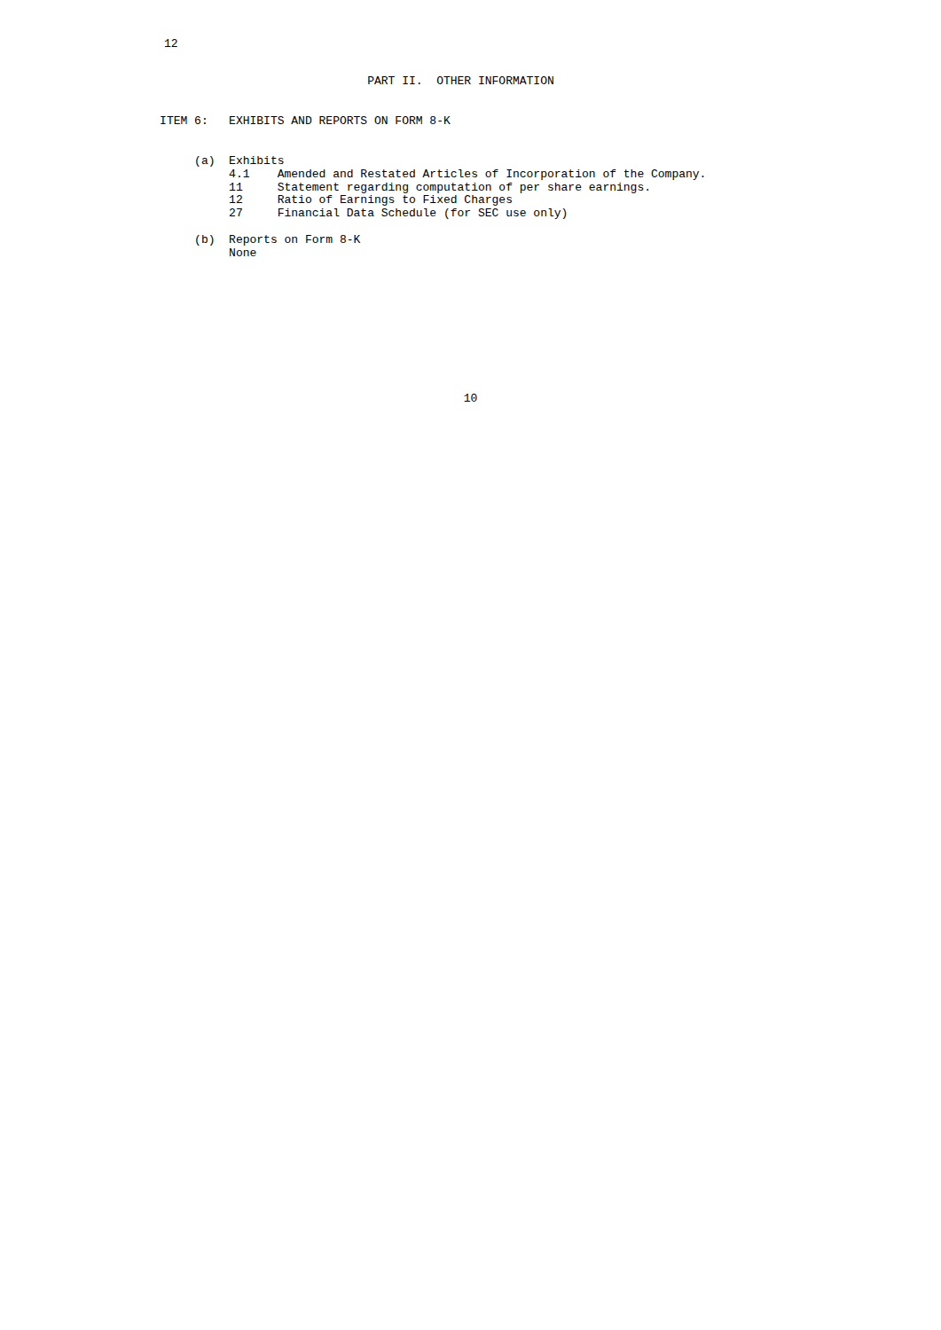12
                              PART II.  OTHER INFORMATION


ITEM 6:   EXHIBITS AND REPORTS ON FORM 8-K


     (a)  Exhibits
          4.1    Amended and Restated Articles of Incorporation of the Company.
          11     Statement regarding computation of per share earnings.
          12     Ratio of Earnings to Fixed Charges
          27     Financial Data Schedule (for SEC use only)

     (b)  Reports on Form 8-K
          None
10